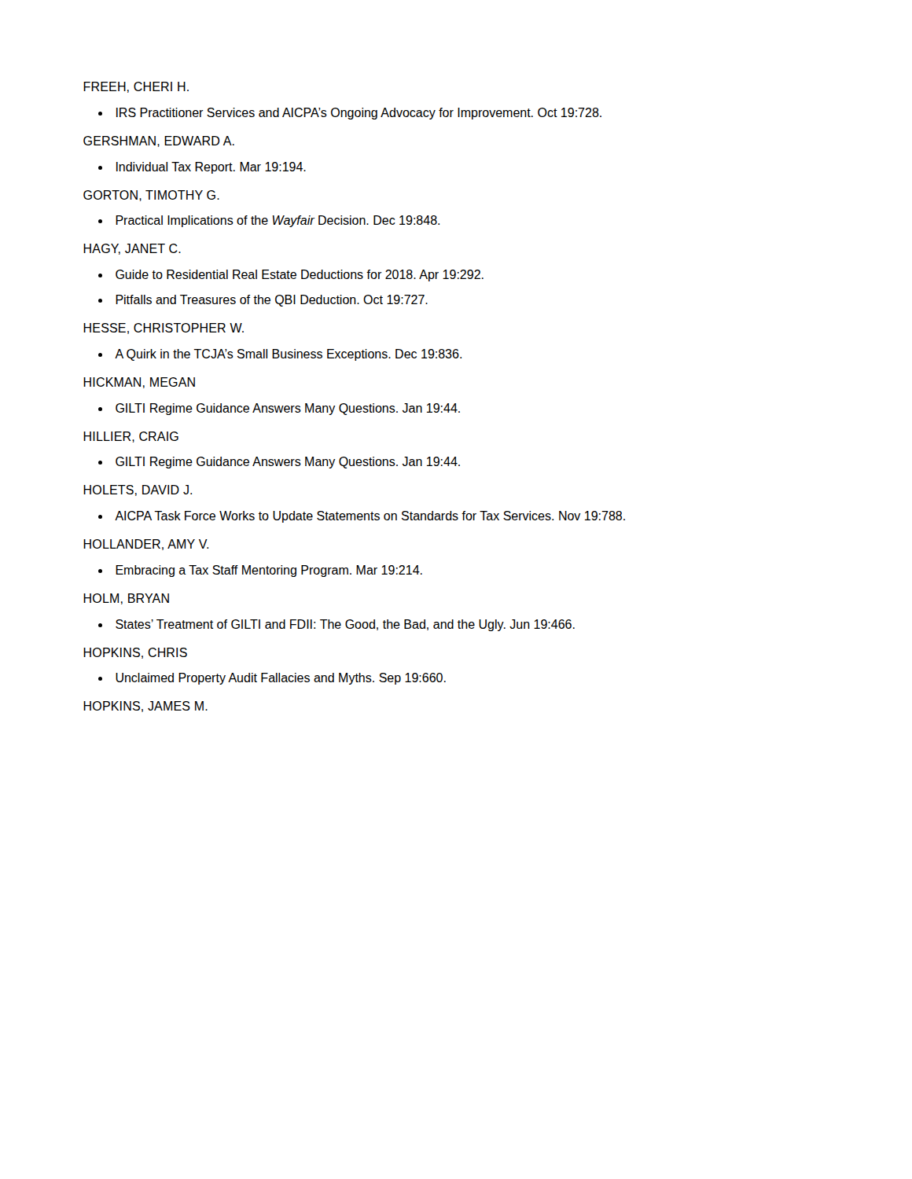FREEH, CHERI H.
IRS Practitioner Services and AICPA’s Ongoing Advocacy for Improvement. Oct 19:728.
GERSHMAN, EDWARD A.
Individual Tax Report. Mar 19:194.
GORTON, TIMOTHY G.
Practical Implications of the Wayfair Decision. Dec 19:848.
HAGY, JANET C.
Guide to Residential Real Estate Deductions for 2018. Apr 19:292.
Pitfalls and Treasures of the QBI Deduction. Oct 19:727.
HESSE, CHRISTOPHER W.
A Quirk in the TCJA’s Small Business Exceptions. Dec 19:836.
HICKMAN, MEGAN
GILTI Regime Guidance Answers Many Questions. Jan 19:44.
HILLIER, CRAIG
GILTI Regime Guidance Answers Many Questions. Jan 19:44.
HOLETS, DAVID J.
AICPA Task Force Works to Update Statements on Standards for Tax Services. Nov 19:788.
HOLLANDER, AMY V.
Embracing a Tax Staff Mentoring Program. Mar 19:214.
HOLM, BRYAN
States’ Treatment of GILTI and FDII: The Good, the Bad, and the Ugly. Jun 19:466.
HOPKINS, CHRIS
Unclaimed Property Audit Fallacies and Myths. Sep 19:660.
HOPKINS, JAMES M.